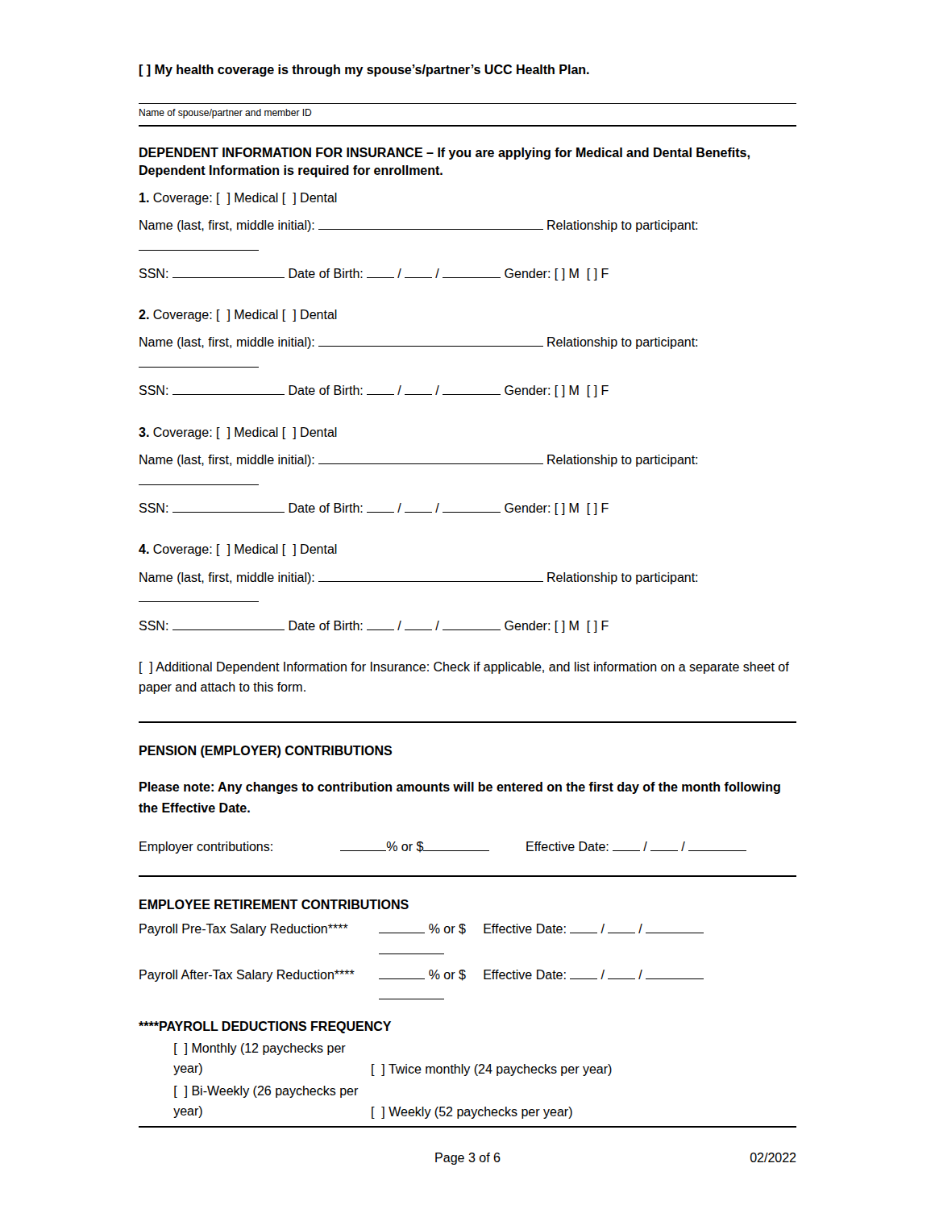[ ] My health coverage is through my spouse’s/partner’s UCC Health Plan.
Name of spouse/partner and member ID
DEPENDENT INFORMATION FOR INSURANCE – If you are applying for Medical and Dental Benefits, Dependent Information is required for enrollment.
1. Coverage: [ ] Medical [ ] Dental
Name (last, first, middle initial): Relationship to participant:
SSN: Date of Birth: / / Gender: [ ] M [ ] F
2. Coverage: [ ] Medical [ ] Dental
Name (last, first, middle initial): Relationship to participant:
SSN: Date of Birth: / / Gender: [ ] M [ ] F
3. Coverage: [ ] Medical [ ] Dental
Name (last, first, middle initial): Relationship to participant:
SSN: Date of Birth: / / Gender: [ ] M [ ] F
4. Coverage: [ ] Medical [ ] Dental
Name (last, first, middle initial): Relationship to participant:
SSN: Date of Birth: / / Gender: [ ] M [ ] F
[ ] Additional Dependent Information for Insurance: Check if applicable, and list information on a separate sheet of paper and attach to this form.
PENSION (EMPLOYER) CONTRIBUTIONS
Please note: Any changes to contribution amounts will be entered on the first day of the month following the Effective Date.
Employer contributions: % or $ Effective Date: / /
EMPLOYEE RETIREMENT CONTRIBUTIONS
| Payroll Pre-Tax Salary Reduction**** | % or $ | Effective Date: / / |
| Payroll After-Tax Salary Reduction**** | % or $ | Effective Date: / / |
****PAYROLL DEDUCTIONS FREQUENCY
[ ] Monthly (12 paychecks per year)[ ] Twice monthly (24 paychecks per year)
[ ] Bi-Weekly (26 paychecks per year)[ ] Weekly (52 paychecks per year)
Page 3 of 6 02/2022